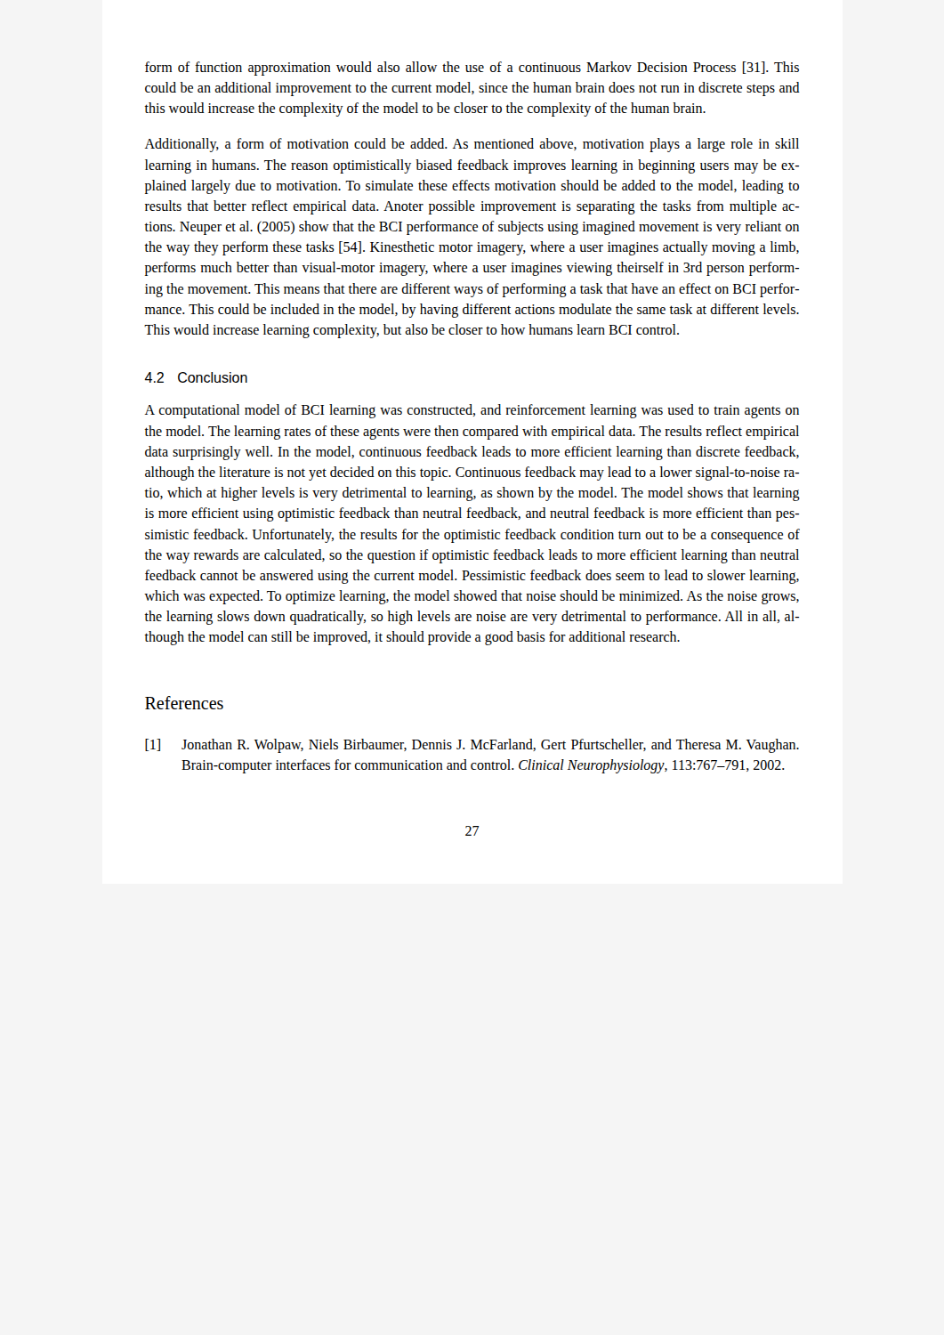form of function approximation would also allow the use of a continuous Markov Decision Process [31]. This could be an additional improvement to the current model, since the human brain does not run in discrete steps and this would increase the complexity of the model to be closer to the complexity of the human brain.
Additionally, a form of motivation could be added. As mentioned above, motivation plays a large role in skill learning in humans. The reason optimistically biased feedback improves learning in beginning users may be explained largely due to motivation. To simulate these effects motivation should be added to the model, leading to results that better reflect empirical data. Anoter possible improvement is separating the tasks from multiple actions. Neuper et al. (2005) show that the BCI performance of subjects using imagined movement is very reliant on the way they perform these tasks [54]. Kinesthetic motor imagery, where a user imagines actually moving a limb, performs much better than visual-motor imagery, where a user imagines viewing theirself in 3rd person performing the movement. This means that there are different ways of performing a task that have an effect on BCI performance. This could be included in the model, by having different actions modulate the same task at different levels. This would increase learning complexity, but also be closer to how humans learn BCI control.
4.2 Conclusion
A computational model of BCI learning was constructed, and reinforcement learning was used to train agents on the model. The learning rates of these agents were then compared with empirical data. The results reflect empirical data surprisingly well. In the model, continuous feedback leads to more efficient learning than discrete feedback, although the literature is not yet decided on this topic. Continuous feedback may lead to a lower signal-to-noise ratio, which at higher levels is very detrimental to learning, as shown by the model. The model shows that learning is more efficient using optimistic feedback than neutral feedback, and neutral feedback is more efficient than pessimistic feedback. Unfortunately, the results for the optimistic feedback condition turn out to be a consequence of the way rewards are calculated, so the question if optimistic feedback leads to more efficient learning than neutral feedback cannot be answered using the current model. Pessimistic feedback does seem to lead to slower learning, which was expected. To optimize learning, the model showed that noise should be minimized. As the noise grows, the learning slows down quadratically, so high levels are noise are very detrimental to performance. All in all, although the model can still be improved, it should provide a good basis for additional research.
References
[1] Jonathan R. Wolpaw, Niels Birbaumer, Dennis J. McFarland, Gert Pfurtscheller, and Theresa M. Vaughan. Brain-computer interfaces for communication and control. Clinical Neurophysiology, 113:767–791, 2002.
27